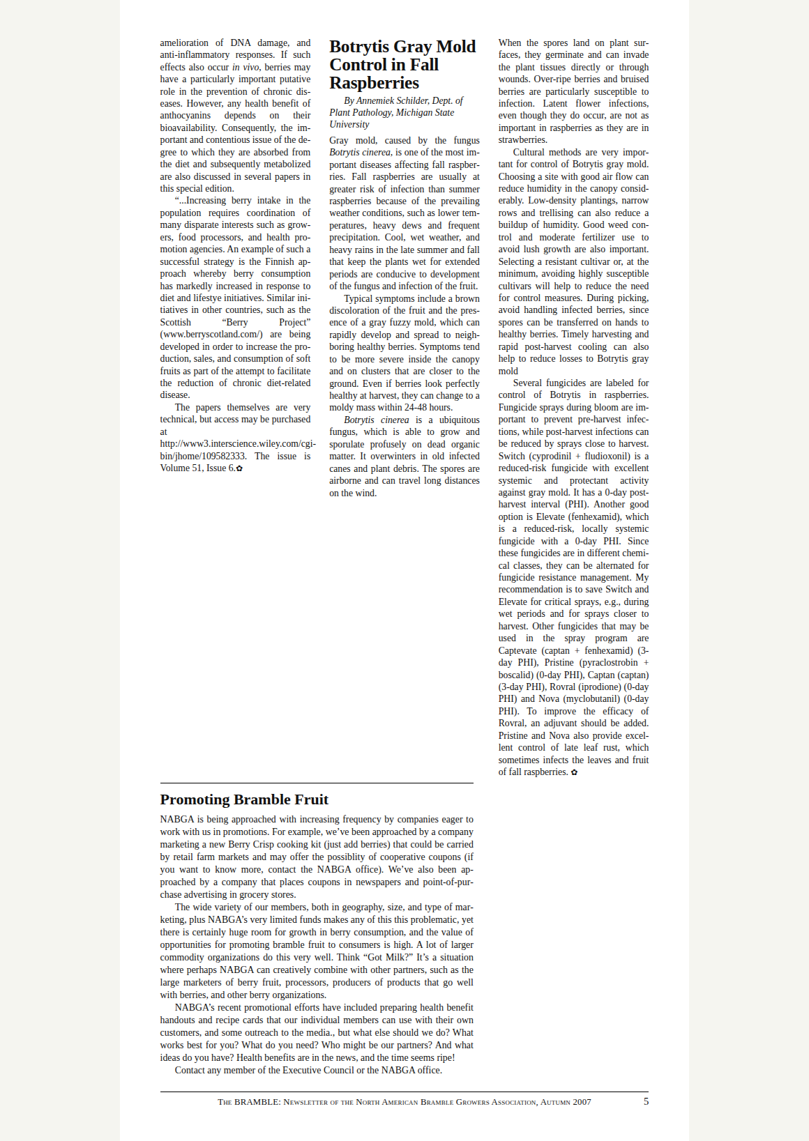amelioration of DNA damage, and anti-inflammatory responses. If such effects also occur in vivo, berries may have a particularly important putative role in the prevention of chronic diseases. However, any health benefit of anthocyanins depends on their bioavailability. Consequently, the important and contentious issue of the degree to which they are absorbed from the diet and subsequently metabolized are also discussed in several papers in this special edition.
“...Increasing berry intake in the population requires coordination of many disparate interests such as growers, food processors, and health promotion agencies. An example of such a successful strategy is the Finnish approach whereby berry consumption has markedly increased in response to diet and lifestye initiatives. Similar initiatives in other countries, such as the Scottish “Berry Project” (www.berryscotland.com/) are being developed in order to increase the production, sales, and consumption of soft fruits as part of the attempt to facilitate the reduction of chronic diet-related disease.
The papers themselves are very technical, but access may be purchased at http://www3.interscience.wiley.com/cgi-bin/jhome/109582333. The issue is Volume 51, Issue 6.✿
Botrytis Gray Mold Control in Fall Raspberries
By Annemiek Schilder, Dept. of Plant Pathology, Michigan State University
Gray mold, caused by the fungus Botrytis cinerea, is one of the most important diseases affecting fall raspberries. Fall raspberries are usually at greater risk of infection than summer raspberries because of the prevailing weather conditions, such as lower temperatures, heavy dews and frequent precipitation. Cool, wet weather, and heavy rains in the late summer and fall that keep the plants wet for extended periods are conducive to development of the fungus and infection of the fruit.
Typical symptoms include a brown discoloration of the fruit and the presence of a gray fuzzy mold, which can rapidly develop and spread to neighboring healthy berries. Symptoms tend to be more severe inside the canopy and on clusters that are closer to the ground. Even if berries look perfectly healthy at harvest, they can change to a moldy mass within 24-48 hours.
Botrytis cinerea is a ubiquitous fungus, which is able to grow and sporulate profusely on dead organic matter. It overwinters in old infected canes and plant debris. The spores are airborne and can travel long distances on the wind.
When the spores land on plant surfaces, they germinate and can invade the plant tissues directly or through wounds. Over-ripe berries and bruised berries are particularly susceptible to infection. Latent flower infections, even though they do occur, are not as important in raspberries as they are in strawberries.
Cultural methods are very important for control of Botrytis gray mold. Choosing a site with good air flow can reduce humidity in the canopy considerably. Low-density plantings, narrow rows and trellising can also reduce a buildup of humidity. Good weed control and moderate fertilizer use to avoid lush growth are also important. Selecting a resistant cultivar or, at the minimum, avoiding highly susceptible cultivars will help to reduce the need for control measures. During picking, avoid handling infected berries, since spores can be transferred on hands to healthy berries. Timely harvesting and rapid post-harvest cooling can also help to reduce losses to Botrytis gray mold
Several fungicides are labeled for control of Botrytis in raspberries. Fungicide sprays during bloom are important to prevent pre-harvest infections, while post-harvest infections can be reduced by sprays close to harvest. Switch (cyprodinil + fludioxonil) is a reduced-risk fungicide with excellent systemic and protectant activity against gray mold. It has a 0-day post-harvest interval (PHI). Another good option is Elevate (fenhexamid), which is a reduced-risk, locally systemic fungicide with a 0-day PHI. Since these fungicides are in different chemical classes, they can be alternated for fungicide resistance management. My recommendation is to save Switch and Elevate for critical sprays, e.g., during wet periods and for sprays closer to harvest. Other fungicides that may be used in the spray program are Captevate (captan + fenhexamid) (3-day PHI), Pristine (pyraclostrobin + boscalid) (0-day PHI), Captan (captan) (3-day PHI), Rovral (iprodione) (0-day PHI) and Nova (myclobutanil) (0-day PHI). To improve the efficacy of Rovral, an adjuvant should be added. Pristine and Nova also provide excellent control of late leaf rust, which sometimes infects the leaves and fruit of fall raspberries. ✿
Promoting Bramble Fruit
NABGA is being approached with increasing frequency by companies eager to work with us in promotions. For example, we’ve been approached by a company marketing a new Berry Crisp cooking kit (just add berries) that could be carried by retail farm markets and may offer the possiblity of cooperative coupons (if you want to know more, contact the NABGA office). We’ve also been approached by a company that places coupons in newspapers and point-of-purchase advertising in grocery stores.
The wide variety of our members, both in geography, size, and type of marketing, plus NABGA’s very limited funds makes any of this this problematic, yet there is certainly huge room for growth in berry consumption, and the value of opportunities for promoting bramble fruit to consumers is high. A lot of larger commodity organizations do this very well. Think “Got Milk?” It’s a situation where perhaps NABGA can creatively combine with other partners, such as the large marketers of berry fruit, processors, producers of products that go well with berries, and other berry organizations.
NABGA’s recent promotional efforts have included preparing health benefit handouts and recipe cards that our individual members can use with their own customers, and some outreach to the media., but what else should we do? What works best for you? What do you need? Who might be our partners? And what ideas do you have? Health benefits are in the news, and the time seems ripe!
Contact any member of the Executive Council or the NABGA office.
The BRAMBLE: Newsletter of the North American Bramble Growers Association, Autumn 2007 5